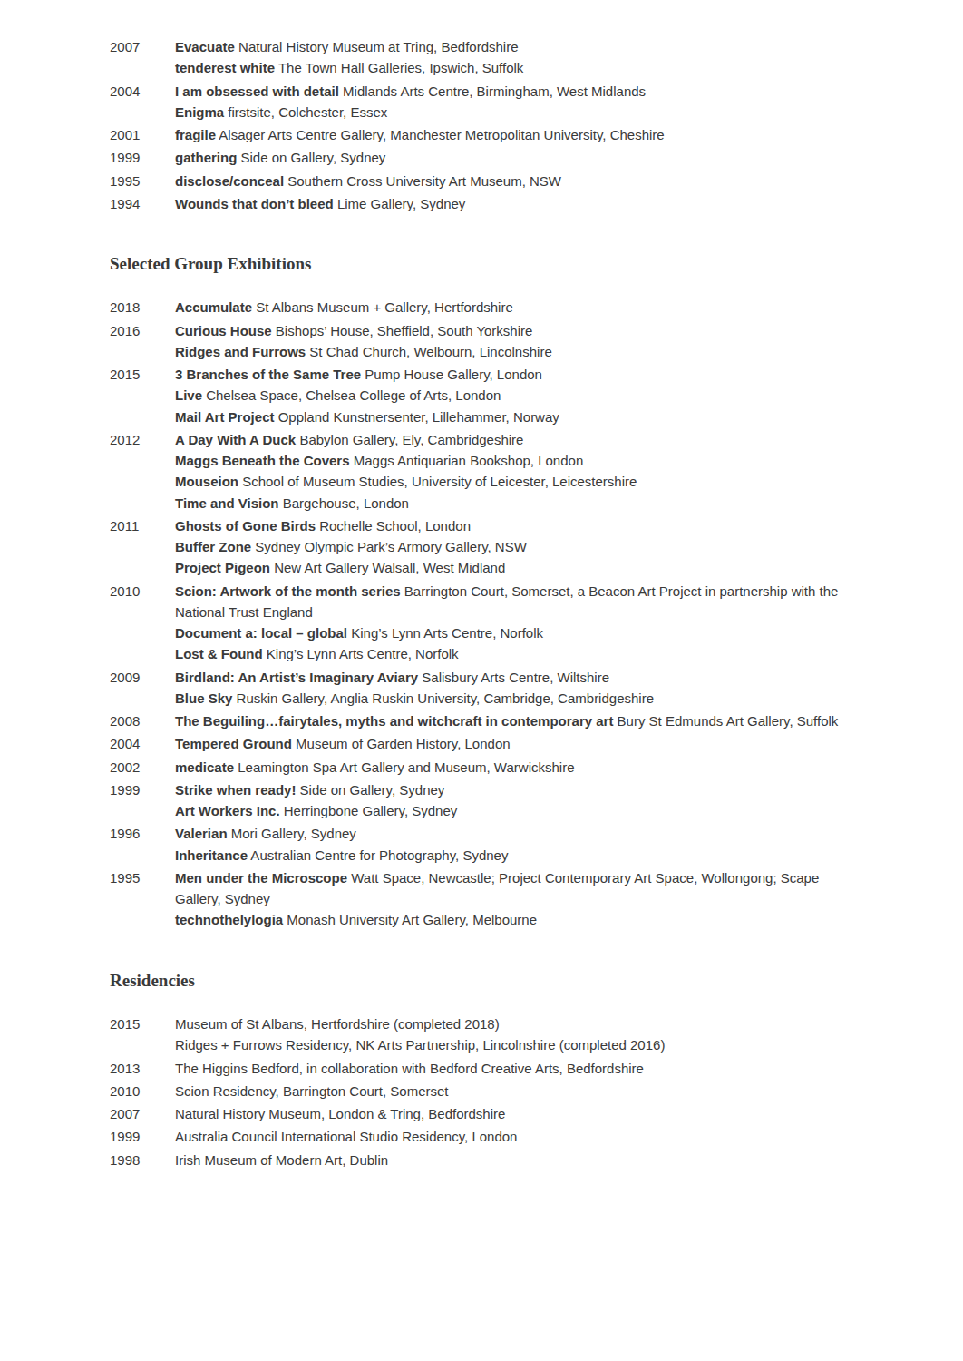| 2007 | Evacuate Natural History Museum at Tring, Bedfordshire tenderest white The Town Hall Galleries, Ipswich, Suffolk |
| 2004 | I am obsessed with detail Midlands Arts Centre, Birmingham, West Midlands Enigma firstsite, Colchester, Essex |
| 2001 | fragile Alsager Arts Centre Gallery, Manchester Metropolitan University, Cheshire |
| 1999 | gathering Side on Gallery, Sydney |
| 1995 | disclose/conceal Southern Cross University Art Museum, NSW |
| 1994 | Wounds that don’t bleed Lime Gallery, Sydney |
Selected Group Exhibitions
| 2018 | Accumulate St Albans Museum + Gallery, Hertfordshire |
| 2016 | Curious House Bishops’ House, Sheffield, South Yorkshire Ridges and Furrows St Chad Church, Welbourn, Lincolnshire |
| 2015 | 3 Branches of the Same Tree Pump House Gallery, London Live Chelsea Space, Chelsea College of Arts, London Mail Art Project Oppland Kunstnersenter, Lillehammer, Norway |
| 2012 | A Day With A Duck Babylon Gallery, Ely, Cambridgeshire Maggs Beneath the Covers Maggs Antiquarian Bookshop, London Mouseion School of Museum Studies, University of Leicester, Leicestershire Time and Vision Bargehouse, London |
| 2011 | Ghosts of Gone Birds Rochelle School, London Buffer Zone Sydney Olympic Park’s Armory Gallery, NSW Project Pigeon New Art Gallery Walsall, West Midland |
| 2010 | Scion: Artwork of the month series Barrington Court, Somerset, a Beacon Art Project in partnership with the National Trust England Document a: local – global King’s Lynn Arts Centre, Norfolk Lost & Found King’s Lynn Arts Centre, Norfolk |
| 2009 | Birdland: An Artist’s Imaginary Aviary Salisbury Arts Centre, Wiltshire Blue Sky Ruskin Gallery, Anglia Ruskin University, Cambridge, Cambridgeshire |
| 2008 | The Beguiling…fairytales, myths and witchcraft in contemporary art Bury St Edmunds Art Gallery, Suffolk |
| 2004 | Tempered Ground Museum of Garden History, London |
| 2002 | medicate Leamington Spa Art Gallery and Museum, Warwickshire |
| 1999 | Strike when ready! Side on Gallery, Sydney Art Workers Inc. Herringbone Gallery, Sydney |
| 1996 | Valerian Mori Gallery, Sydney Inheritance Australian Centre for Photography, Sydney |
| 1995 | Men under the Microscope Watt Space, Newcastle; Project Contemporary Art Space, Wollongong; Scape Gallery, Sydney technothelylogia Monash University Art Gallery, Melbourne |
Residencies
| 2015 | Museum of St Albans, Hertfordshire (completed 2018) Ridges + Furrows Residency, NK Arts Partnership, Lincolnshire (completed 2016) |
| 2013 | The Higgins Bedford, in collaboration with Bedford Creative Arts, Bedfordshire |
| 2010 | Scion Residency, Barrington Court, Somerset |
| 2007 | Natural History Museum, London & Tring, Bedfordshire |
| 1999 | Australia Council International Studio Residency, London |
| 1998 | Irish Museum of Modern Art, Dublin |